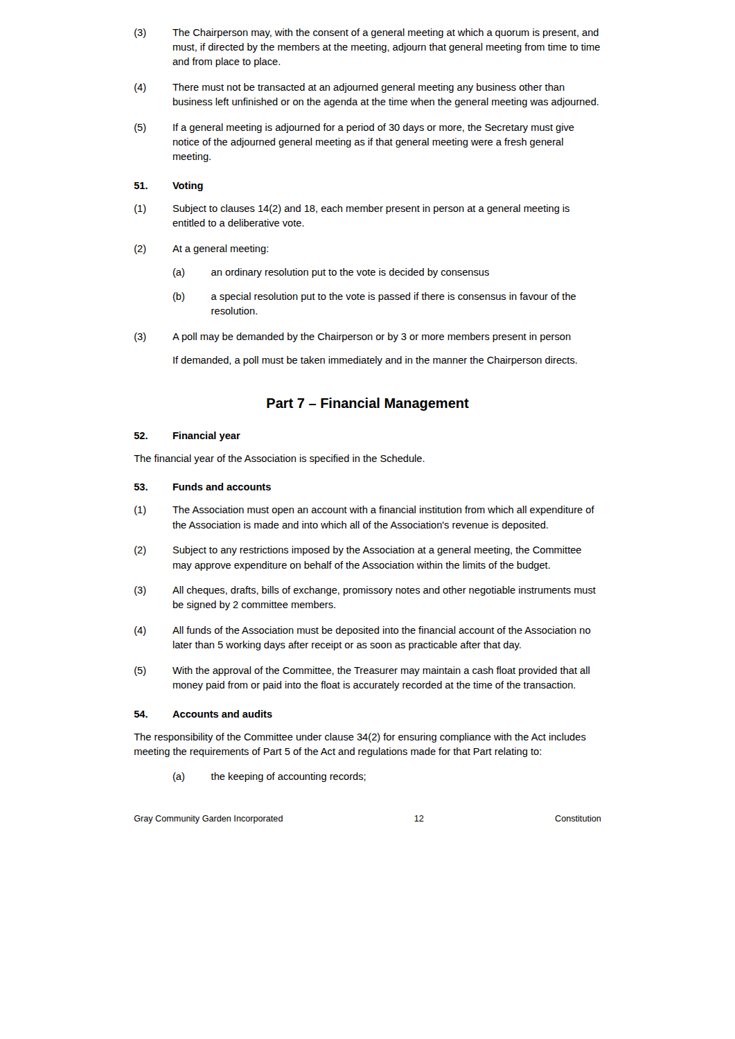(3)
The Chairperson may, with the consent of a general meeting at which a quorum is present, and must, if directed by the members at the meeting, adjourn that general meeting from time to time and from place to place.
(4)
There must not be transacted at an adjourned general meeting any business other than business left unfinished or on the agenda at the time when the general meeting was adjourned.
(5)
If a general meeting is adjourned for a period of 30 days or more, the Secretary must give notice of the adjourned general meeting as if that general meeting were a fresh general meeting.
51. Voting
(1)
Subject to clauses 14(2) and 18, each member present in person at a general meeting is entitled to a deliberative vote.
(2)
At a general meeting:
(a)
an ordinary resolution put to the vote is decided by consensus
(b)
a special resolution put to the vote is passed if there is consensus in favour of the resolution.
(3)
A poll may be demanded by the Chairperson or by 3 or more members present in person
If demanded, a poll must be taken immediately and in the manner the Chairperson directs.
Part 7 – Financial Management
52. Financial year
The financial year of the Association is specified in the Schedule.
53. Funds and accounts
(1)
The Association must open an account with a financial institution from which all expenditure of the Association is made and into which all of the Association's revenue is deposited.
(2)
Subject to any restrictions imposed by the Association at a general meeting, the Committee may approve expenditure on behalf of the Association within the limits of the budget.
(3)
All cheques, drafts, bills of exchange, promissory notes and other negotiable instruments must be signed by 2 committee members.
(4)
All funds of the Association must be deposited into the financial account of the Association no later than 5 working days after receipt or as soon as practicable after that day.
(5)
With the approval of the Committee, the Treasurer may maintain a cash float provided that all money paid from or paid into the float is accurately recorded at the time of the transaction.
54. Accounts and audits
The responsibility of the Committee under clause 34(2) for ensuring compliance with the Act includes meeting the requirements of Part 5 of the Act and regulations made for that Part relating to:
(a)
the keeping of accounting records;
Gray Community Garden Incorporated
12
Constitution